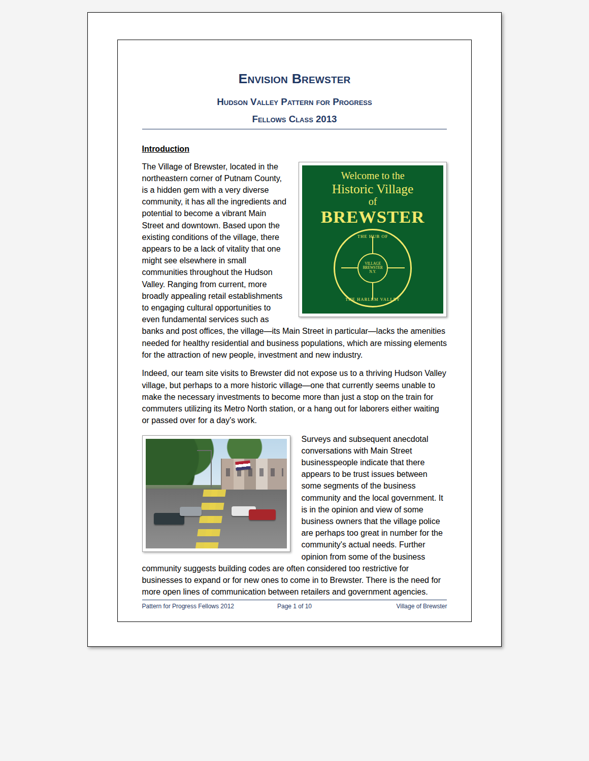Envision Brewster
Hudson Valley Pattern for Progress
Fellows Class 2013
Introduction
Welcome to the
Historic Village
of
BREWSTER
THE HUB OF
VILLAGE
BREWSTER
N.Y.
THE HARLEM VALLEY
Est. 1848
The Village of Brewster, located in the northeastern corner of Putnam County, is a hidden gem with a very diverse community, it has all the ingredients and potential to become a vibrant Main Street and downtown. Based upon the existing conditions of the village, there appears to be a lack of vitality that one might see elsewhere in small communities throughout the Hudson Valley. Ranging from current, more broadly appealing retail establishments to engaging cultural opportunities to even fundamental services such as banks and post offices, the village—its Main Street in particular—lacks the amenities needed for healthy residential and business populations, which are missing elements for the attraction of new people, investment and new industry.
Indeed, our team site visits to Brewster did not expose us to a thriving Hudson Valley village, but perhaps to a more historic village—one that currently seems unable to make the necessary investments to become more than just a stop on the train for commuters utilizing its Metro North station, or a hang out for laborers either waiting or passed over for a day's work.
Surveys and subsequent anecdotal conversations with Main Street businesspeople indicate that there appears to be trust issues between some segments of the business community and the local government. It is in the opinion and view of some business owners that the village police are perhaps too great in number for the community's actual needs. Further opinion from some of the business community suggests building codes are often considered too restrictive for businesses to expand or for new ones to come in to Brewster. There is the need for more open lines of communication between retailers and government agencies.
Pattern for Progress Fellows 2012
Page 1 of 10
Village of Brewster